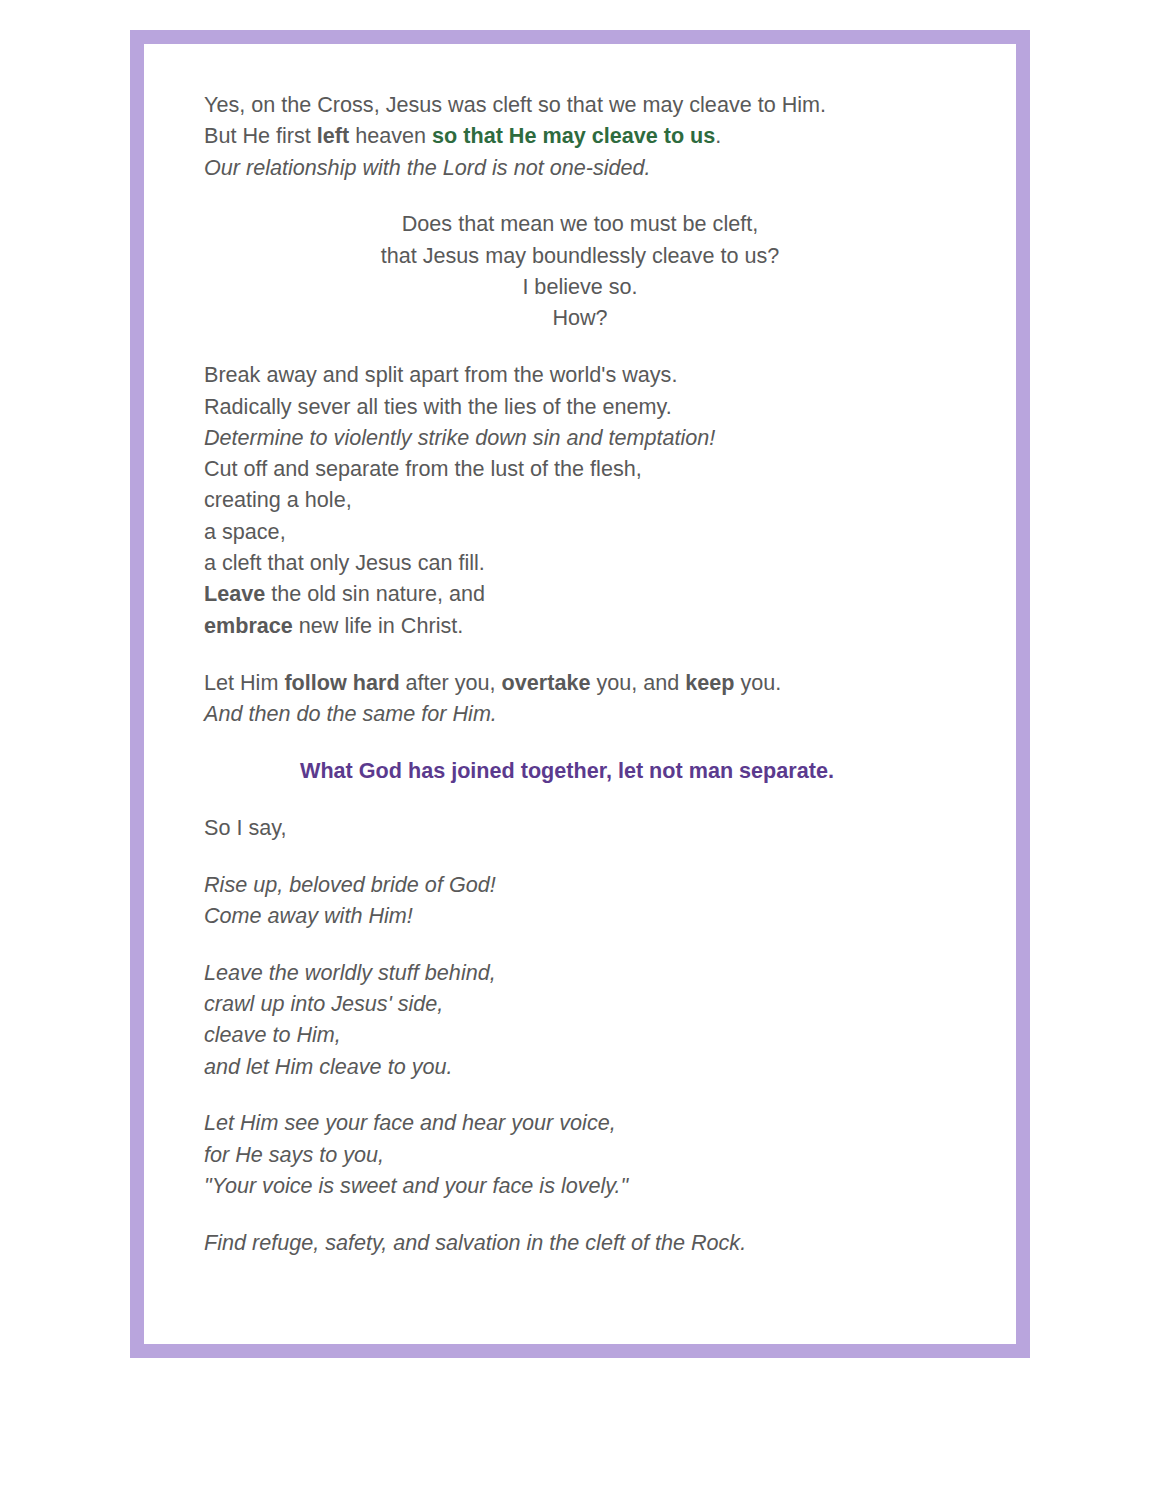Yes, on the Cross, Jesus was cleft so that we may cleave to Him.
But He first left heaven so that He may cleave to us.
Our relationship with the Lord is not one-sided.
Does that mean we too must be cleft,
that Jesus may boundlessly cleave to us?
I believe so.
How?
Break away and split apart from the world's ways.
Radically sever all ties with the lies of the enemy.
Determine to violently strike down sin and temptation!
Cut off and separate from the lust of the flesh,
creating a hole,
a space,
a cleft that only Jesus can fill.
Leave the old sin nature, and
embrace new life in Christ.
Let Him follow hard after you, overtake you, and keep you.
And then do the same for Him.
What God has joined together, let not man separate.
So I say,
Rise up, beloved bride of God!
Come away with Him!
Leave the worldly stuff behind,
crawl up into Jesus' side,
cleave to Him,
and let Him cleave to you.
Let Him see your face and hear your voice,
for He says to you,
"Your voice is sweet and your face is lovely."
Find refuge, safety, and salvation in the cleft of the Rock.